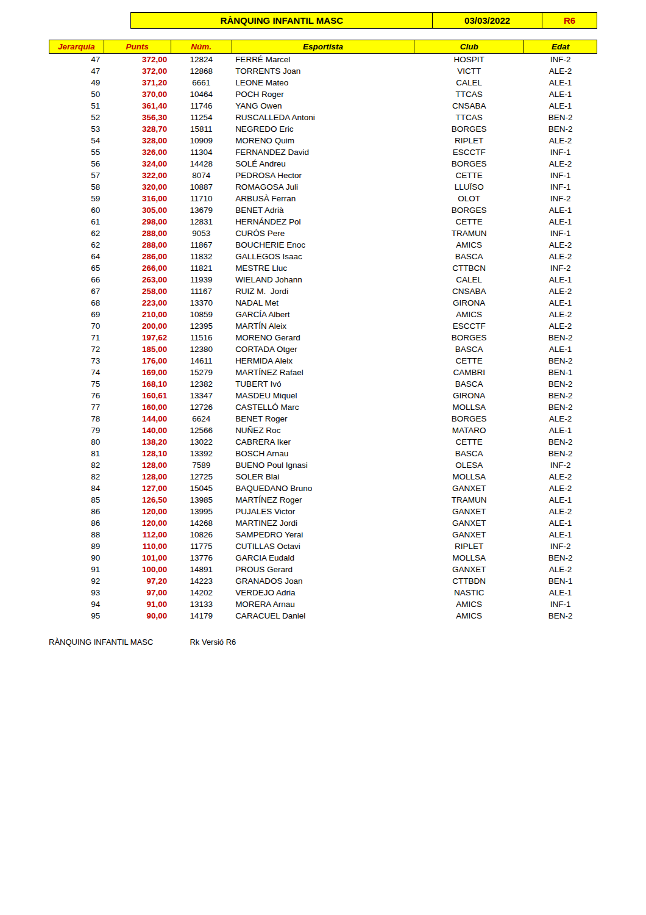| | RÀNQUING INFANTIL MASC | 03/03/2022 | R6 |
| Jerarquia | Punts | Núm. | Esportista | Club | Edat |
| --- | --- | --- | --- | --- | --- |
| 47 | 372,00 | 12824 | FERRÉ Marcel | HOSPIT | INF-2 |
| 47 | 372,00 | 12868 | TORRENTS Joan | VICTT | ALE-2 |
| 49 | 371,20 | 6661 | LEONE Mateo | CALEL | ALE-1 |
| 50 | 370,00 | 10464 | POCH Roger | TTCAS | ALE-1 |
| 51 | 361,40 | 11746 | YANG Owen | CNSABA | ALE-1 |
| 52 | 356,30 | 11254 | RUSCALLEDA Antoni | TTCAS | BEN-2 |
| 53 | 328,70 | 15811 | NEGREDO Eric | BORGES | BEN-2 |
| 54 | 328,00 | 10909 | MORENO Quim | RIPLET | ALE-2 |
| 55 | 326,00 | 11304 | FERNANDEZ David | ESCCTF | INF-1 |
| 56 | 324,00 | 14428 | SOLÉ Andreu | BORGES | ALE-2 |
| 57 | 322,00 | 8074 | PEDROSA Hector | CETTE | INF-1 |
| 58 | 320,00 | 10887 | ROMAGOSA Juli | LLUÏSO | INF-1 |
| 59 | 316,00 | 11710 | ARBUSÀ Ferran | OLOT | INF-2 |
| 60 | 305,00 | 13679 | BENET Adrià | BORGES | ALE-1 |
| 61 | 298,00 | 12831 | HERNÁNDEZ Pol | CETTE | ALE-1 |
| 62 | 288,00 | 9053 | CURÓS Pere | TRAMUN | INF-1 |
| 62 | 288,00 | 11867 | BOUCHERIE Enoc | AMICS | ALE-2 |
| 64 | 286,00 | 11832 | GALLEGOS Isaac | BASCA | ALE-2 |
| 65 | 266,00 | 11821 | MESTRE Lluc | CTTBCN | INF-2 |
| 66 | 263,00 | 11939 | WIELAND Johann | CALEL | ALE-1 |
| 67 | 258,00 | 11167 | RUIZ M. Jordi | CNSABA | ALE-2 |
| 68 | 223,00 | 13370 | NADAL Met | GIRONA | ALE-1 |
| 69 | 210,00 | 10859 | GARCÍA Albert | AMICS | ALE-2 |
| 70 | 200,00 | 12395 | MARTÍN Aleix | ESCCTF | ALE-2 |
| 71 | 197,62 | 11516 | MORENO Gerard | BORGES | BEN-2 |
| 72 | 185,00 | 12380 | CORTADA Otger | BASCA | ALE-1 |
| 73 | 176,00 | 14611 | HERMIDA Aleix | CETTE | BEN-2 |
| 74 | 169,00 | 15279 | MARTÍNEZ Rafael | CAMBRI | BEN-1 |
| 75 | 168,10 | 12382 | TUBERT Ivó | BASCA | BEN-2 |
| 76 | 160,61 | 13347 | MASDEU Miquel | GIRONA | BEN-2 |
| 77 | 160,00 | 12726 | CASTELLÓ Marc | MOLLSA | BEN-2 |
| 78 | 144,00 | 6624 | BENET Roger | BORGES | ALE-2 |
| 79 | 140,00 | 12566 | NUÑEZ Roc | MATARO | ALE-1 |
| 80 | 138,20 | 13022 | CABRERA Iker | CETTE | BEN-2 |
| 81 | 128,10 | 13392 | BOSCH Arnau | BASCA | BEN-2 |
| 82 | 128,00 | 7589 | BUENO Poul Ignasi | OLESA | INF-2 |
| 82 | 128,00 | 12725 | SOLER Blai | MOLLSA | ALE-2 |
| 84 | 127,00 | 15045 | BAQUEDANO Bruno | GANXET | ALE-2 |
| 85 | 126,50 | 13985 | MARTÍNEZ Roger | TRAMUN | ALE-1 |
| 86 | 120,00 | 13995 | PUJALES Victor | GANXET | ALE-2 |
| 86 | 120,00 | 14268 | MARTINEZ Jordi | GANXET | ALE-1 |
| 88 | 112,00 | 10826 | SAMPEDRO Yerai | GANXET | ALE-1 |
| 89 | 110,00 | 11775 | CUTILLAS Octavi | RIPLET | INF-2 |
| 90 | 101,00 | 13776 | GARCIA Eudald | MOLLSA | BEN-2 |
| 91 | 100,00 | 14891 | PROUS Gerard | GANXET | ALE-2 |
| 92 | 97,20 | 14223 | GRANADOS Joan | CTTBDN | BEN-1 |
| 93 | 97,00 | 14202 | VERDEJO Adria | NASTIC | ALE-1 |
| 94 | 91,00 | 13133 | MORERA Arnau | AMICS | INF-1 |
| 95 | 90,00 | 14179 | CARACUEL Daniel | AMICS | BEN-2 |
RÀNQUING INFANTIL MASC Rk Versió R6